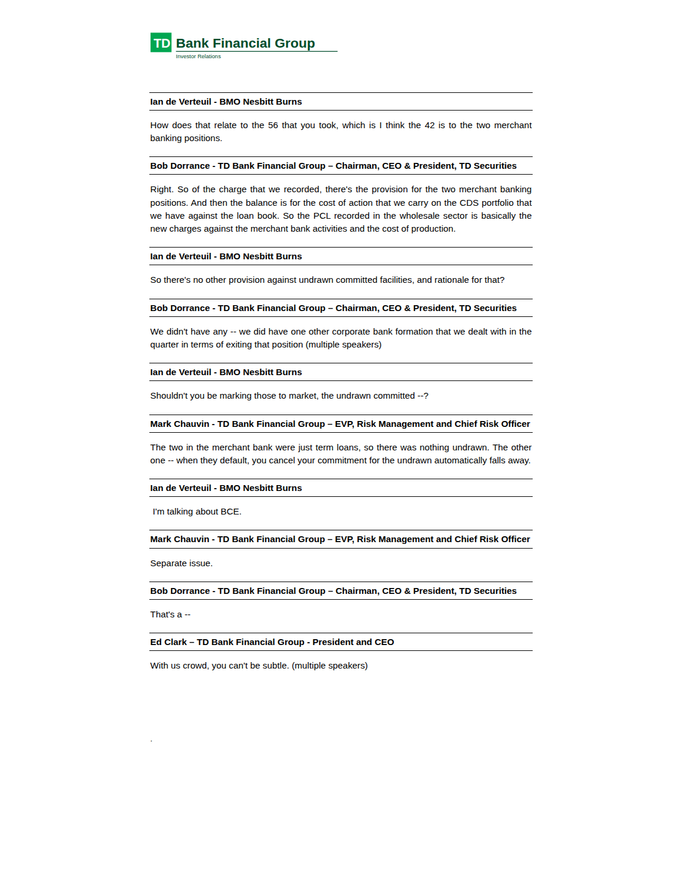Ian de Verteuil - BMO Nesbitt Burns
How does that relate to the 56 that you took, which is I think the 42 is to the two merchant banking positions.
Bob Dorrance - TD Bank Financial Group – Chairman, CEO & President, TD Securities
Right. So of the charge that we recorded, there's the provision for the two merchant banking positions. And then the balance is for the cost of action that we carry on the CDS portfolio that we have against the loan book. So the PCL recorded in the wholesale sector is basically the new charges against the merchant bank activities and the cost of production.
Ian de Verteuil - BMO Nesbitt Burns
So there's no other provision against undrawn committed facilities, and rationale for that?
Bob Dorrance - TD Bank Financial Group – Chairman, CEO & President, TD Securities
We didn't have any -- we did have one other corporate bank formation that we dealt with in the quarter in terms of exiting that position (multiple speakers)
Ian de Verteuil - BMO Nesbitt Burns
Shouldn't you be marking those to market, the undrawn committed --?
Mark Chauvin - TD Bank Financial Group – EVP, Risk Management and Chief Risk Officer
The two in the merchant bank were just term loans, so there was nothing undrawn. The other one -- when they default, you cancel your commitment for the undrawn automatically falls away.
Ian de Verteuil - BMO Nesbitt Burns
I'm talking about BCE.
Mark Chauvin - TD Bank Financial Group – EVP, Risk Management and Chief Risk Officer
Separate issue.
Bob Dorrance - TD Bank Financial Group – Chairman, CEO & President, TD Securities
That's a --
Ed Clark – TD Bank Financial Group - President and CEO
With us crowd, you can't be subtle. (multiple speakers)
.